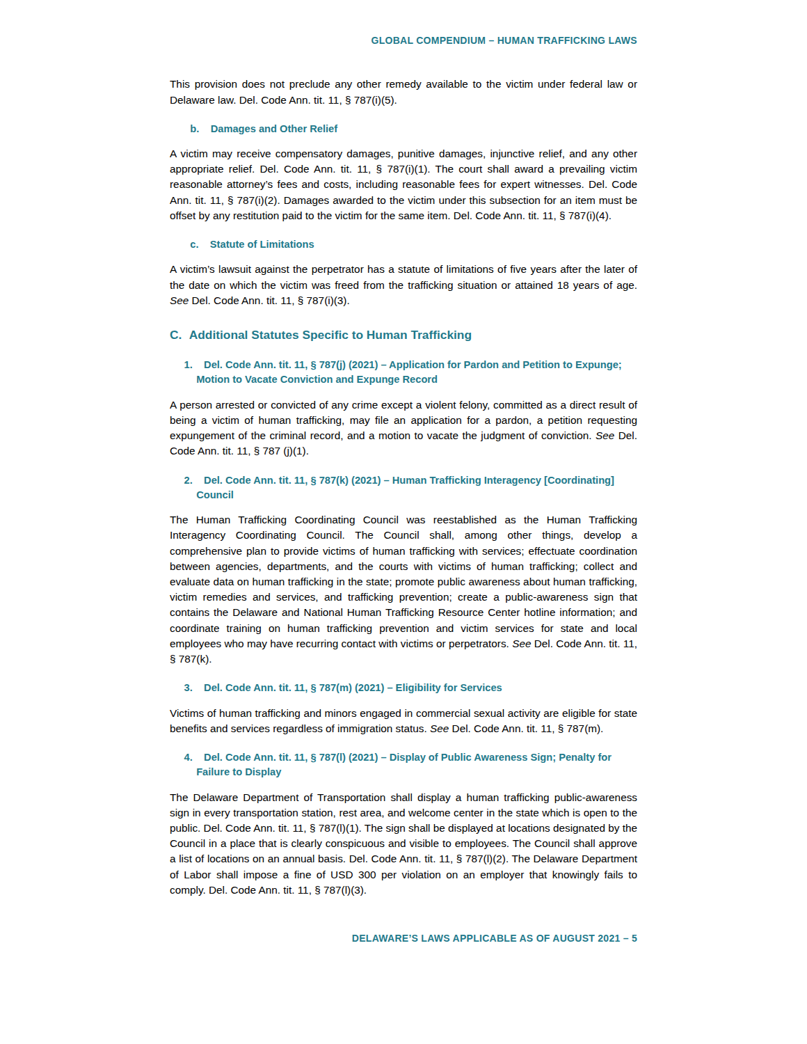GLOBAL COMPENDIUM – HUMAN TRAFFICKING LAWS
This provision does not preclude any other remedy available to the victim under federal law or Delaware law. Del. Code Ann. tit. 11, § 787(i)(5).
b. Damages and Other Relief
A victim may receive compensatory damages, punitive damages, injunctive relief, and any other appropriate relief. Del. Code Ann. tit. 11, § 787(i)(1). The court shall award a prevailing victim reasonable attorney’s fees and costs, including reasonable fees for expert witnesses. Del. Code Ann. tit. 11, § 787(i)(2). Damages awarded to the victim under this subsection for an item must be offset by any restitution paid to the victim for the same item. Del. Code Ann. tit. 11, § 787(i)(4).
c. Statute of Limitations
A victim’s lawsuit against the perpetrator has a statute of limitations of five years after the later of the date on which the victim was freed from the trafficking situation or attained 18 years of age. See Del. Code Ann. tit. 11, § 787(i)(3).
C. Additional Statutes Specific to Human Trafficking
1. Del. Code Ann. tit. 11, § 787(j) (2021) – Application for Pardon and Petition to Expunge; Motion to Vacate Conviction and Expunge Record
A person arrested or convicted of any crime except a violent felony, committed as a direct result of being a victim of human trafficking, may file an application for a pardon, a petition requesting expungement of the criminal record, and a motion to vacate the judgment of conviction. See Del. Code Ann. tit. 11, § 787 (j)(1).
2. Del. Code Ann. tit. 11, § 787(k) (2021) – Human Trafficking Interagency [Coordinating] Council
The Human Trafficking Coordinating Council was reestablished as the Human Trafficking Interagency Coordinating Council. The Council shall, among other things, develop a comprehensive plan to provide victims of human trafficking with services; effectuate coordination between agencies, departments, and the courts with victims of human trafficking; collect and evaluate data on human trafficking in the state; promote public awareness about human trafficking, victim remedies and services, and trafficking prevention; create a public-awareness sign that contains the Delaware and National Human Trafficking Resource Center hotline information; and coordinate training on human trafficking prevention and victim services for state and local employees who may have recurring contact with victims or perpetrators. See Del. Code Ann. tit. 11, § 787(k).
3. Del. Code Ann. tit. 11, § 787(m) (2021) – Eligibility for Services
Victims of human trafficking and minors engaged in commercial sexual activity are eligible for state benefits and services regardless of immigration status. See Del. Code Ann. tit. 11, § 787(m).
4. Del. Code Ann. tit. 11, § 787(l) (2021) – Display of Public Awareness Sign; Penalty for Failure to Display
The Delaware Department of Transportation shall display a human trafficking public-awareness sign in every transportation station, rest area, and welcome center in the state which is open to the public. Del. Code Ann. tit. 11, § 787(l)(1). The sign shall be displayed at locations designated by the Council in a place that is clearly conspicuous and visible to employees. The Council shall approve a list of locations on an annual basis. Del. Code Ann. tit. 11, § 787(l)(2). The Delaware Department of Labor shall impose a fine of USD 300 per violation on an employer that knowingly fails to comply. Del. Code Ann. tit. 11, § 787(l)(3).
DELAWARE’S LAWS APPLICABLE AS OF AUGUST 2021 – 5